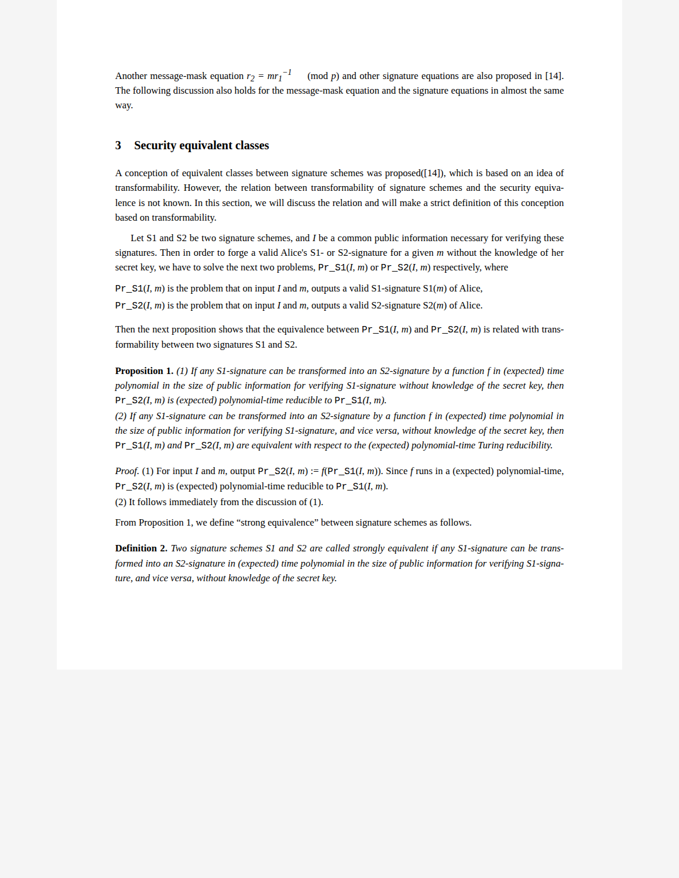Another message-mask equation r2 = mr1−1(mod p) and other signature equations are also proposed in [14]. The following discussion also holds for the message-mask equation and the signature equations in almost the same way.
3 Security equivalent classes
A conception of equivalent classes between signature schemes was proposed([14]), which is based on an idea of transformability. However, the relation between transformability of signature schemes and the security equivalence is not known. In this section, we will discuss the relation and will make a strict definition of this conception based on transformability.
Let S1 and S2 be two signature schemes, and I be a common public information necessary for verifying these signatures. Then in order to forge a valid Alice's S1- or S2-signature for a given m without the knowledge of her secret key, we have to solve the next two problems, Pr_S1(I, m) or Pr_S2(I, m) respectively, where
Pr_S1(I, m) is the problem that on input I and m, outputs a valid S1-signature S1(m) of Alice,
Pr_S2(I, m) is the problem that on input I and m, outputs a valid S2-signature S2(m) of Alice.
Then the next proposition shows that the equivalence between Pr_S1(I, m) and Pr_S2(I, m) is related with transformability between two signatures S1 and S2.
Proposition 1. (1) If any S1-signature can be transformed into an S2-signature by a function f in (expected) time polynomial in the size of public information for verifying S1-signature without knowledge of the secret key, then Pr_S2(I, m) is (expected) polynomial-time reducible to Pr_S1(I, m).
(2) If any S1-signature can be transformed into an S2-signature by a function f in (expected) time polynomial in the size of public information for verifying S1-signature, and vice versa, without knowledge of the secret key, then Pr_S1(I, m) and Pr_S2(I, m) are equivalent with respect to the (expected) polynomial-time Turing reducibility.
Proof. (1) For input I and m, output Pr_S2(I, m) := f(Pr_S1(I, m)). Since f runs in a (expected) polynomial-time, Pr_S2(I, m) is (expected) polynomial-time reducible to Pr_S1(I, m).
(2) It follows immediately from the discussion of (1).
From Proposition 1, we define “strong equivalence” between signature schemes as follows.
Definition 2. Two signature schemes S1 and S2 are called strongly equivalent if any S1-signature can be transformed into an S2-signature in (expected) time polynomial in the size of public information for verifying S1-signature, and vice versa, without knowledge of the secret key.